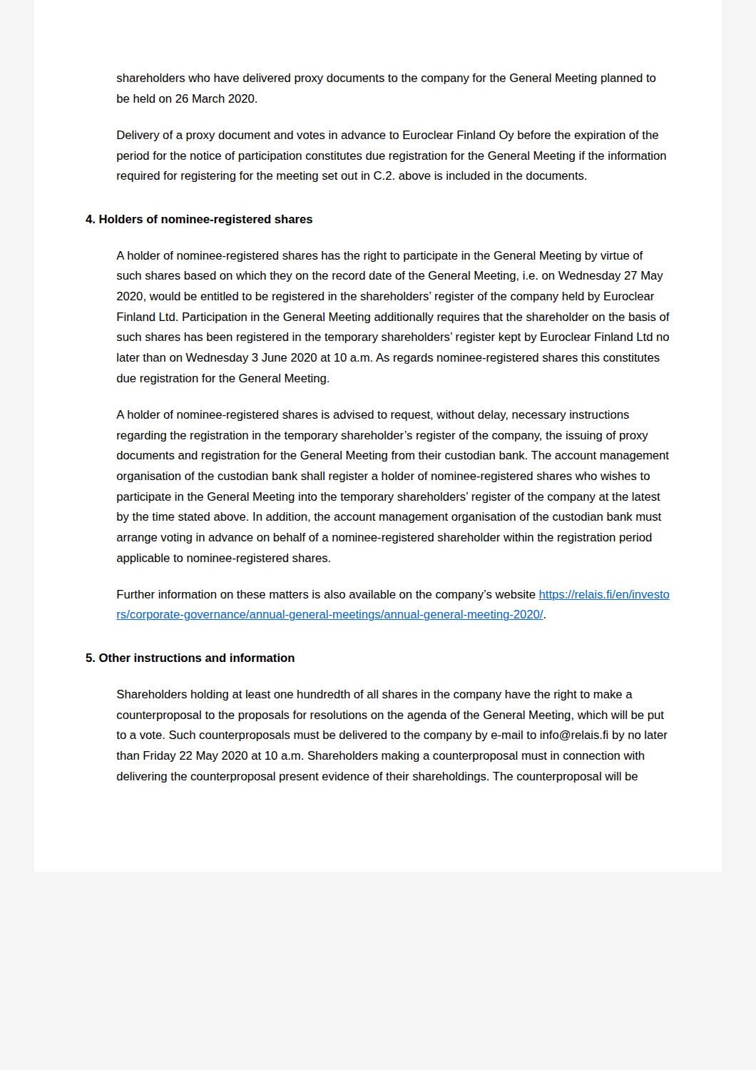shareholders who have delivered proxy documents to the company for the General Meeting planned to be held on 26 March 2020.
Delivery of a proxy document and votes in advance to Euroclear Finland Oy before the expiration of the period for the notice of participation constitutes due registration for the General Meeting if the information required for registering for the meeting set out in C.2. above is included in the documents.
4. Holders of nominee-registered shares
A holder of nominee-registered shares has the right to participate in the General Meeting by virtue of such shares based on which they on the record date of the General Meeting, i.e. on Wednesday 27 May 2020, would be entitled to be registered in the shareholders’ register of the company held by Euroclear Finland Ltd. Participation in the General Meeting additionally requires that the shareholder on the basis of such shares has been registered in the temporary shareholders’ register kept by Euroclear Finland Ltd no later than on Wednesday 3 June 2020 at 10 a.m. As regards nominee-registered shares this constitutes due registration for the General Meeting.
A holder of nominee-registered shares is advised to request, without delay, necessary instructions regarding the registration in the temporary shareholder’s register of the company, the issuing of proxy documents and registration for the General Meeting from their custodian bank. The account management organisation of the custodian bank shall register a holder of nominee-registered shares who wishes to participate in the General Meeting into the temporary shareholders’ register of the company at the latest by the time stated above. In addition, the account management organisation of the custodian bank must arrange voting in advance on behalf of a nominee-registered shareholder within the registration period applicable to nominee-registered shares.
Further information on these matters is also available on the company’s website https://relais.fi/en/investors/corporate-governance/annual-general-meetings/annual-general-meeting-2020/.
5. Other instructions and information
Shareholders holding at least one hundredth of all shares in the company have the right to make a counterproposal to the proposals for resolutions on the agenda of the General Meeting, which will be put to a vote. Such counterproposals must be delivered to the company by e-mail to info@relais.fi by no later than Friday 22 May 2020 at 10 a.m. Shareholders making a counterproposal must in connection with delivering the counterproposal present evidence of their shareholdings. The counterproposal will be